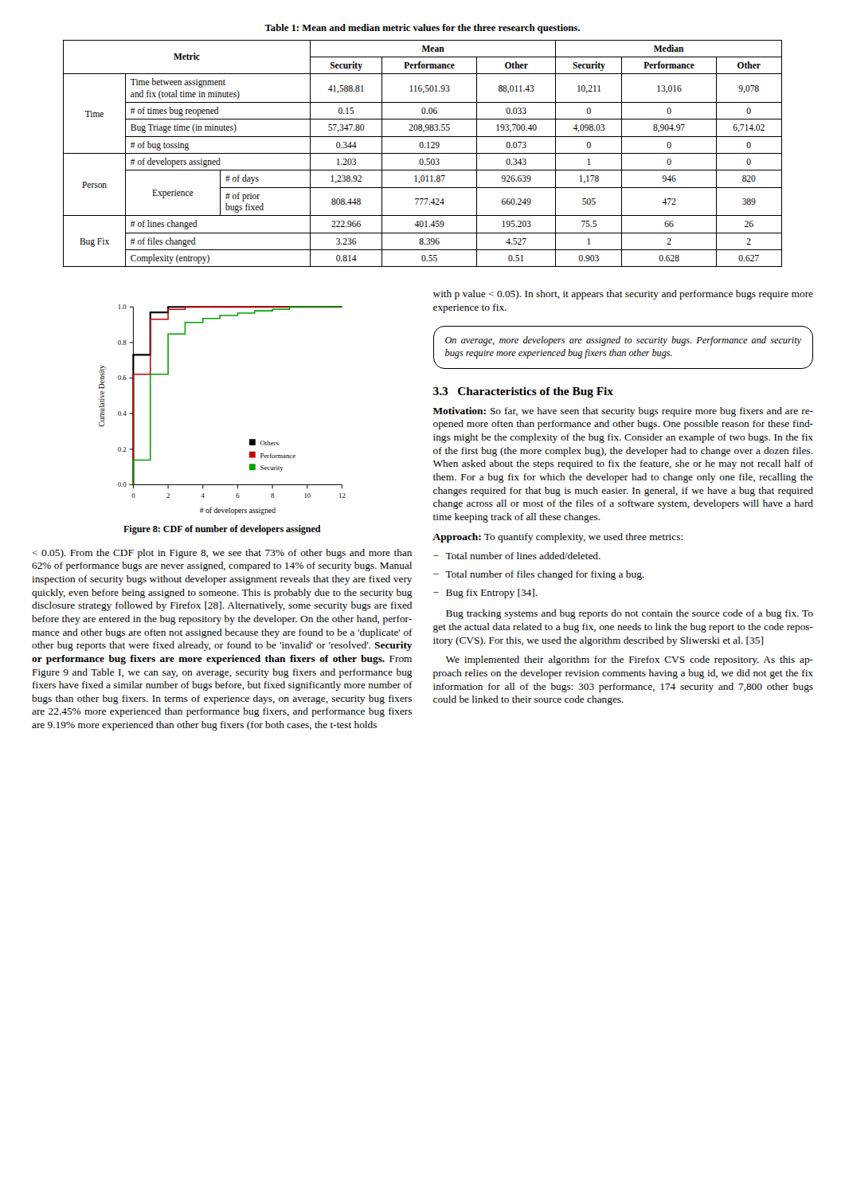Table 1: Mean and median metric values for the three research questions.
| Metric | Mean | Median |
| --- | --- | --- |
| Security | Performance | Other | Security | Performance | Other |
| Time | Time between assignment and fix (total time in minutes) | 41,588.81 | 116,501.93 | 88,011.43 | 10,211 | 13,016 | 9,078 |
| # of times bug reopened | 0.15 | 0.06 | 0.033 | 0 | 0 | 0 |
| Bug Triage time (in minutes) | 57,347.80 | 208,983.55 | 193,700.40 | 4,098.03 | 8,904.97 | 6,714.02 |
| # of bug tossing | 0.344 | 0.129 | 0.073 | 0 | 0 | 0 |
| Person | # of developers assigned | 1.203 | 0.503 | 0.343 | 1 | 0 | 0 |
| Experience | # of days | 1,238.92 | 1,011.87 | 926.639 | 1,178 | 946 | 820 |
| # of prior bugs fixed | 808.448 | 777.424 | 660.249 | 505 | 472 | 389 |
| Bug Fix | # of lines changed | 222.966 | 401.459 | 195.203 | 75.5 | 66 | 26 |
| # of files changed | 3.236 | 8.396 | 4.527 | 1 | 2 | 2 |
| Complexity (entropy) | 0.814 | 0.55 | 0.51 | 0.903 | 0.628 | 0.627 |
0.0 0.2 0.4 0.6 0.8 1.0 0 2 4 6 8 10 12 # of developers assigned Cumulative Density Others Performance Security
Figure 8: CDF of number of developers assigned
< 0.05). From the CDF plot in Figure 8, we see that 73% of other bugs and more than 62% of performance bugs are never assigned, compared to 14% of security bugs. Manual inspection of security bugs without developer assignment reveals that they are fixed very quickly, even before being assigned to someone. This is probably due to the security bug disclosure strategy followed by Firefox [28]. Alternatively, some security bugs are fixed before they are entered in the bug repository by the developer. On the other hand, performance and other bugs are often not assigned because they are found to be a 'duplicate' of other bug reports that were fixed already, or found to be 'invalid' or 'resolved'. Security or performance bug fixers are more experienced than fixers of other bugs. From Figure 9 and Table I, we can say, on average, security bug fixers and performance bug fixers have fixed a similar number of bugs before, but fixed significantly more number of bugs than other bug fixers. In terms of experience days, on average, security bug fixers are 22.45% more experienced than performance bug fixers, and performance bug fixers are 9.19% more experienced than other bug fixers (for both cases, the t-test holds
with p value < 0.05). In short, it appears that security and performance bugs require more experience to fix.
On average, more developers are assigned to security bugs. Performance and security bugs require more experienced bug fixers than other bugs.
3.3 Characteristics of the Bug Fix
Motivation: So far, we have seen that security bugs require more bug fixers and are reopened more often than performance and other bugs. One possible reason for these findings might be the complexity of the bug fix. Consider an example of two bugs. In the fix of the first bug (the more complex bug), the developer had to change over a dozen files. When asked about the steps required to fix the feature, she or he may not recall half of them. For a bug fix for which the developer had to change only one file, recalling the changes required for that bug is much easier. In general, if we have a bug that required change across all or most of the files of a software system, developers will have a hard time keeping track of all these changes.
Approach: To quantify complexity, we used three metrics:
Total number of lines added/deleted.
Total number of files changed for fixing a bug.
Bug fix Entropy [34].
Bug tracking systems and bug reports do not contain the source code of a bug fix. To get the actual data related to a bug fix, one needs to link the bug report to the code repository (CVS). For this, we used the algorithm described by Sliwerski et al. [35]
We implemented their algorithm for the Firefox CVS code repository. As this approach relies on the developer revision comments having a bug id, we did not get the fix information for all of the bugs: 303 performance, 174 security and 7,800 other bugs could be linked to their source code changes.